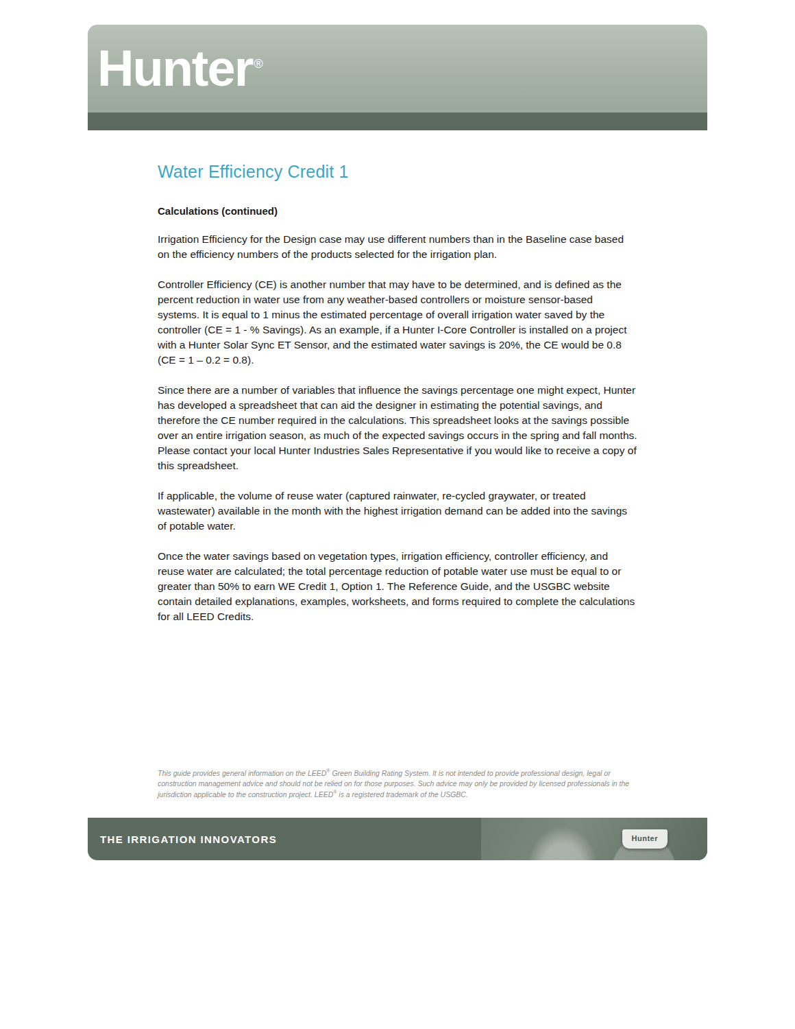Hunter®
Water Efficiency Credit 1
Calculations (continued)
Irrigation Efficiency for the Design case may use different numbers than in the Baseline case based on the efficiency numbers of the products selected for the irrigation plan.
Controller Efficiency (CE) is another number that may have to be determined, and is defined as the percent reduction in water use from any weather-based controllers or moisture sensor-based systems. It is equal to 1 minus the estimated percentage of overall irrigation water saved by the controller (CE = 1 - % Savings). As an example, if a Hunter I-Core Controller is installed on a project with a Hunter Solar Sync ET Sensor, and the estimated water savings is 20%, the CE would be 0.8 (CE = 1 – 0.2 = 0.8).
Since there are a number of variables that influence the savings percentage one might expect, Hunter has developed a spreadsheet that can aid the designer in estimating the potential savings, and therefore the CE number required in the calculations. This spreadsheet looks at the savings possible over an entire irrigation season, as much of the expected savings occurs in the spring and fall months. Please contact your local Hunter Industries Sales Representative if you would like to receive a copy of this spreadsheet.
If applicable, the volume of reuse water (captured rainwater, re-cycled graywater, or treated wastewater) available in the month with the highest irrigation demand can be added into the savings of potable water.
Once the water savings based on vegetation types, irrigation efficiency, controller efficiency, and reuse water are calculated; the total percentage reduction of potable water use must be equal to or greater than 50% to earn WE Credit 1, Option 1. The Reference Guide, and the USGBC website contain detailed explanations, examples, worksheets, and forms required to complete the calculations for all LEED Credits.
This guide provides general information on the LEED® Green Building Rating System. It is not intended to provide professional design, legal or construction management advice and should not be relied on for those purposes. Such advice may only be provided by licensed professionals in the jurisdiction applicable to the construction project. LEED® is a registered trademark of the USGBC.
THE IRRIGATION INNOVATORS